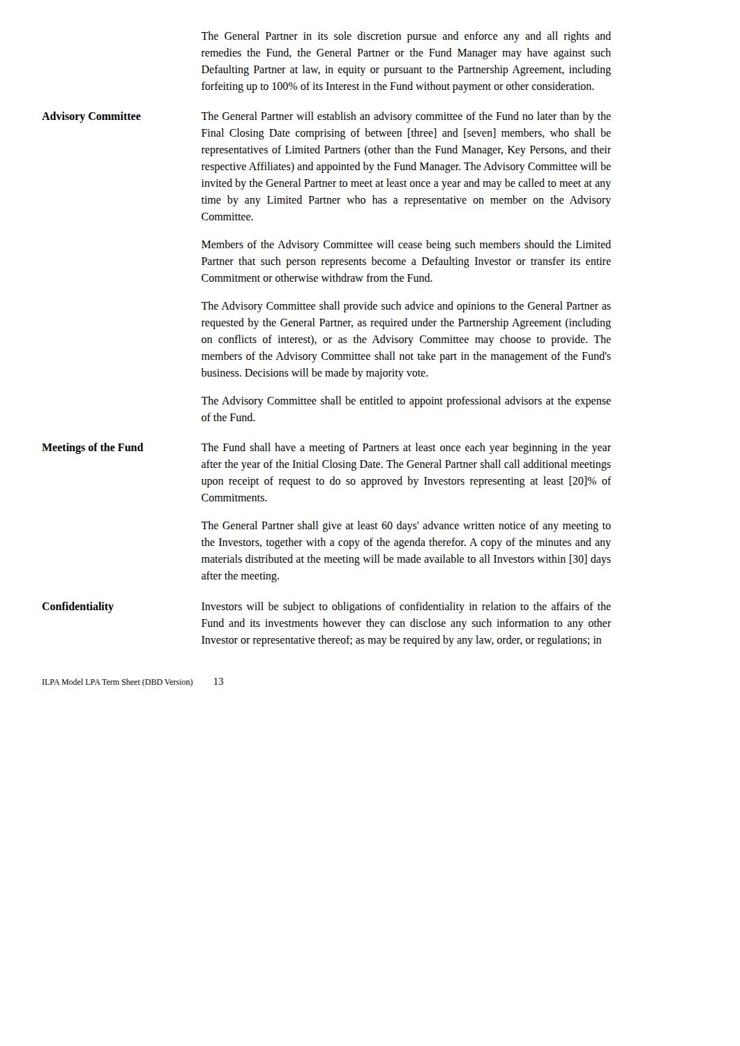The General Partner in its sole discretion pursue and enforce any and all rights and remedies the Fund, the General Partner or the Fund Manager may have against such Defaulting Partner at law, in equity or pursuant to the Partnership Agreement, including forfeiting up to 100% of its Interest in the Fund without payment or other consideration.
Advisory Committee
The General Partner will establish an advisory committee of the Fund no later than by the Final Closing Date comprising of between [three] and [seven] members, who shall be representatives of Limited Partners (other than the Fund Manager, Key Persons, and their respective Affiliates) and appointed by the Fund Manager. The Advisory Committee will be invited by the General Partner to meet at least once a year and may be called to meet at any time by any Limited Partner who has a representative on member on the Advisory Committee.
Members of the Advisory Committee will cease being such members should the Limited Partner that such person represents become a Defaulting Investor or transfer its entire Commitment or otherwise withdraw from the Fund.
The Advisory Committee shall provide such advice and opinions to the General Partner as requested by the General Partner, as required under the Partnership Agreement (including on conflicts of interest), or as the Advisory Committee may choose to provide. The members of the Advisory Committee shall not take part in the management of the Fund's business. Decisions will be made by majority vote.
The Advisory Committee shall be entitled to appoint professional advisors at the expense of the Fund.
Meetings of the Fund
The Fund shall have a meeting of Partners at least once each year beginning in the year after the year of the Initial Closing Date. The General Partner shall call additional meetings upon receipt of request to do so approved by Investors representing at least [20]% of Commitments.
The General Partner shall give at least 60 days' advance written notice of any meeting to the Investors, together with a copy of the agenda therefor. A copy of the minutes and any materials distributed at the meeting will be made available to all Investors within [30] days after the meeting.
Confidentiality
Investors will be subject to obligations of confidentiality in relation to the affairs of the Fund and its investments however they can disclose any such information to any other Investor or representative thereof; as may be required by any law, order, or regulations; in
ILPA Model LPA Term Sheet (DBD Version)
13